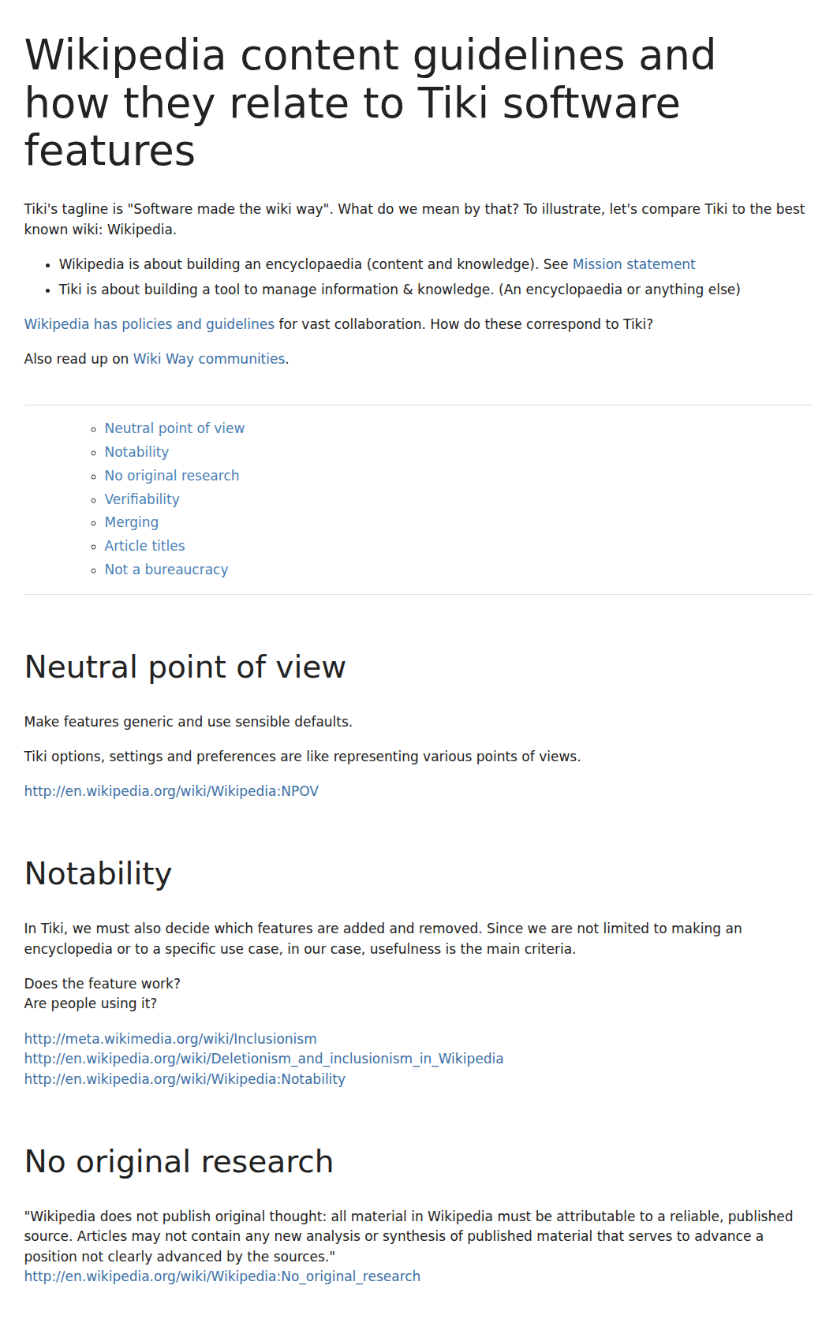Wikipedia content guidelines and how they relate to Tiki software features
Tiki's tagline is "Software made the wiki way". What do we mean by that? To illustrate, let's compare Tiki to the best known wiki: Wikipedia.
Wikipedia is about building an encyclopaedia (content and knowledge). See Mission statement
Tiki is about building a tool to manage information & knowledge. (An encyclopaedia or anything else)
Wikipedia has policies and guidelines for vast collaboration. How do these correspond to Tiki?
Also read up on Wiki Way communities.
Neutral point of view
Notability
No original research
Verifiability
Merging
Article titles
Not a bureaucracy
Neutral point of view
Make features generic and use sensible defaults.
Tiki options, settings and preferences are like representing various points of views.
http://en.wikipedia.org/wiki/Wikipedia:NPOV
Notability
In Tiki, we must also decide which features are added and removed. Since we are not limited to making an encyclopedia or to a specific use case, in our case, usefulness is the main criteria.
Does the feature work?
Are people using it?
http://meta.wikimedia.org/wiki/Inclusionism
http://en.wikipedia.org/wiki/Deletionism_and_inclusionism_in_Wikipedia
http://en.wikipedia.org/wiki/Wikipedia:Notability
No original research
"Wikipedia does not publish original thought: all material in Wikipedia must be attributable to a reliable, published source. Articles may not contain any new analysis or synthesis of published material that serves to advance a position not clearly advanced by the sources."
http://en.wikipedia.org/wiki/Wikipedia:No_original_research